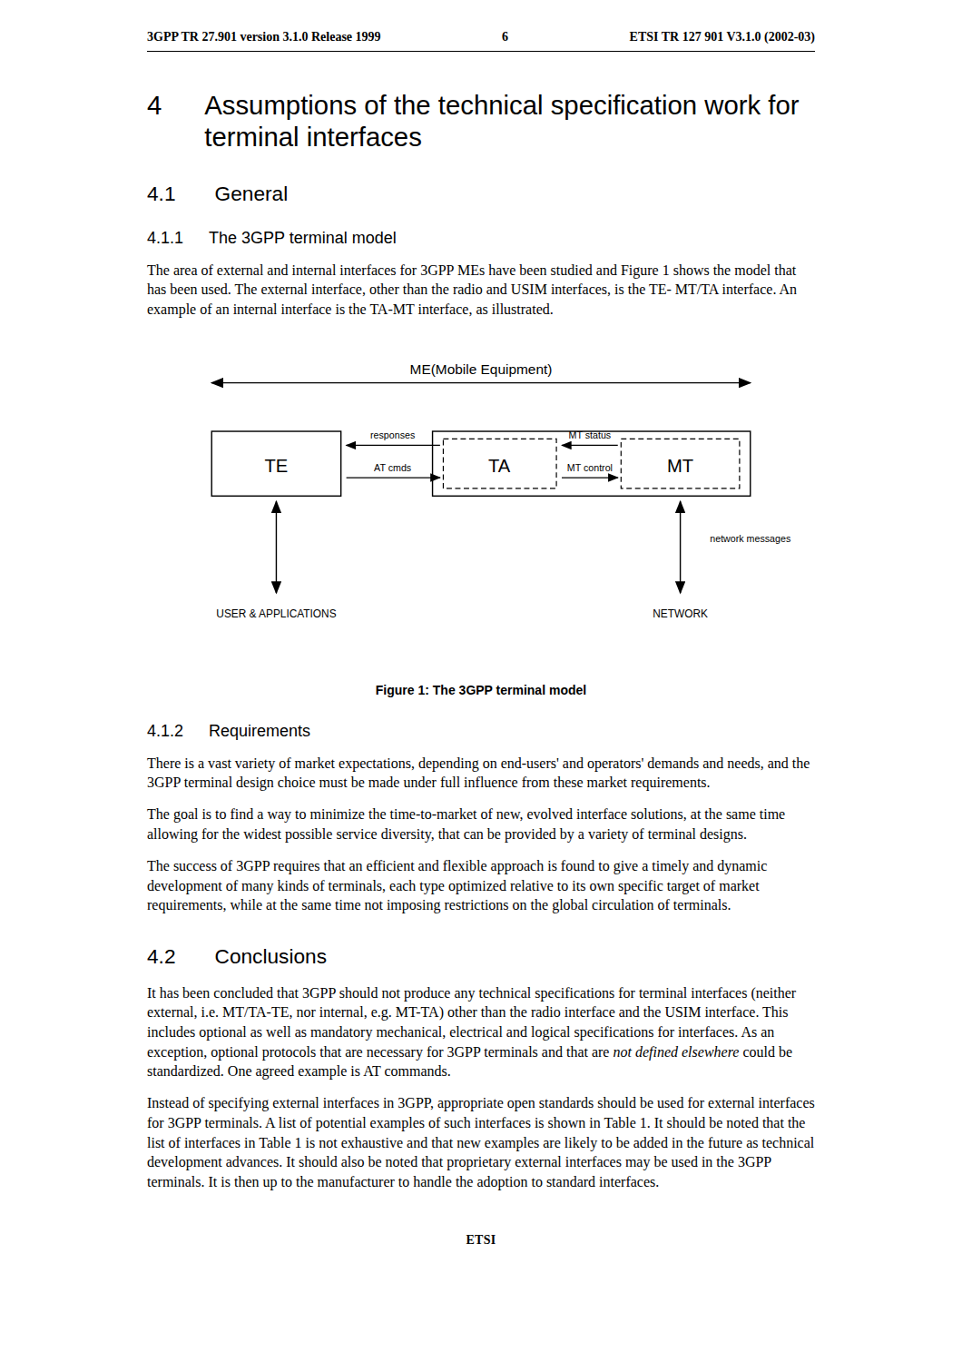3GPP TR 27.901 version 3.1.0 Release 1999
6
ETSI TR 127 901 V3.1.0 (2002-03)
4 Assumptions of the technical specification work for terminal interfaces
4.1 General
4.1.1 The 3GPP terminal model
The area of external and internal interfaces for 3GPP MEs have been studied and Figure 1 shows the model that has been used. The external interface, other than the radio and USIM interfaces, is the TE- MT/TA interface. An example of an internal interface is the TA-MT interface, as illustrated.
ME(Mobile Equipment) TE TA MT responses AT cmds MT status MT control USER & APPLICATIONS NETWORK network messages
Figure 1: The 3GPP terminal model
4.1.2 Requirements
There is a vast variety of market expectations, depending on end-users' and operators' demands and needs, and the 3GPP terminal design choice must be made under full influence from these market requirements.
The goal is to find a way to minimize the time-to-market of new, evolved interface solutions, at the same time allowing for the widest possible service diversity, that can be provided by a variety of terminal designs.
The success of 3GPP requires that an efficient and flexible approach is found to give a timely and dynamic development of many kinds of terminals, each type optimized relative to its own specific target of market requirements, while at the same time not imposing restrictions on the global circulation of terminals.
4.2 Conclusions
It has been concluded that 3GPP should not produce any technical specifications for terminal interfaces (neither external, i.e. MT/TA-TE, nor internal, e.g. MT-TA) other than the radio interface and the USIM interface. This includes optional as well as mandatory mechanical, electrical and logical specifications for interfaces. As an exception, optional protocols that are necessary for 3GPP terminals and that are not defined elsewhere could be standardized. One agreed example is AT commands.
Instead of specifying external interfaces in 3GPP, appropriate open standards should be used for external interfaces for 3GPP terminals. A list of potential examples of such interfaces is shown in Table 1. It should be noted that the list of interfaces in Table 1 is not exhaustive and that new examples are likely to be added in the future as technical development advances. It should also be noted that proprietary external interfaces may be used in the 3GPP terminals. It is then up to the manufacturer to handle the adoption to standard interfaces.
ETSI